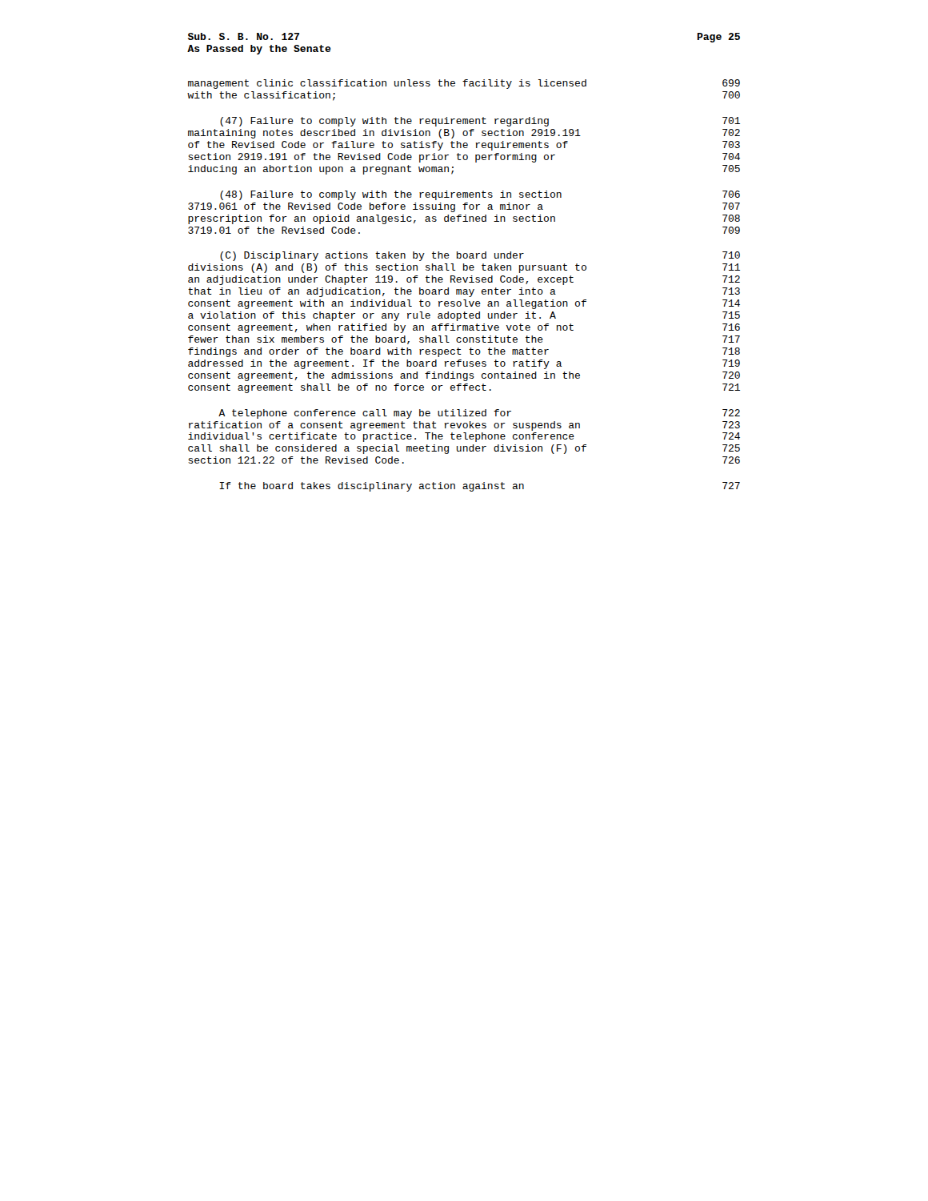Sub. S. B. No. 127 As Passed by the Senate
Page 25
management clinic classification unless the facility is licensed 699
with the classification; 700
(47) Failure to comply with the requirement regarding 701
maintaining notes described in division (B) of section 2919.191702
of the Revised Code or failure to satisfy the requirements of 703
section 2919.191 of the Revised Code prior to performing or 704
inducing an abortion upon a pregnant woman; 705
(48) Failure to comply with the requirements in section 706
3719.061 of the Revised Code before issuing for a minor a 707
prescription for an opioid analgesic, as defined in section 708
3719.01 of the Revised Code. 709
(C) Disciplinary actions taken by the board under 710
divisions (A) and (B) of this section shall be taken pursuant to 711
an adjudication under Chapter 119. of the Revised Code, except 712
that in lieu of an adjudication, the board may enter into a 713
consent agreement with an individual to resolve an allegation of 714
a violation of this chapter or any rule adopted under it. A 715
consent agreement, when ratified by an affirmative vote of not 716
fewer than six members of the board, shall constitute the 717
findings and order of the board with respect to the matter 718
addressed in the agreement. If the board refuses to ratify a 719
consent agreement, the admissions and findings contained in the 720
consent agreement shall be of no force or effect. 721
A telephone conference call may be utilized for 722
ratification of a consent agreement that revokes or suspends an 723
individual's certificate to practice. The telephone conference 724
call shall be considered a special meeting under division (F) of 725
section 121.22 of the Revised Code. 726
If the board takes disciplinary action against an 727